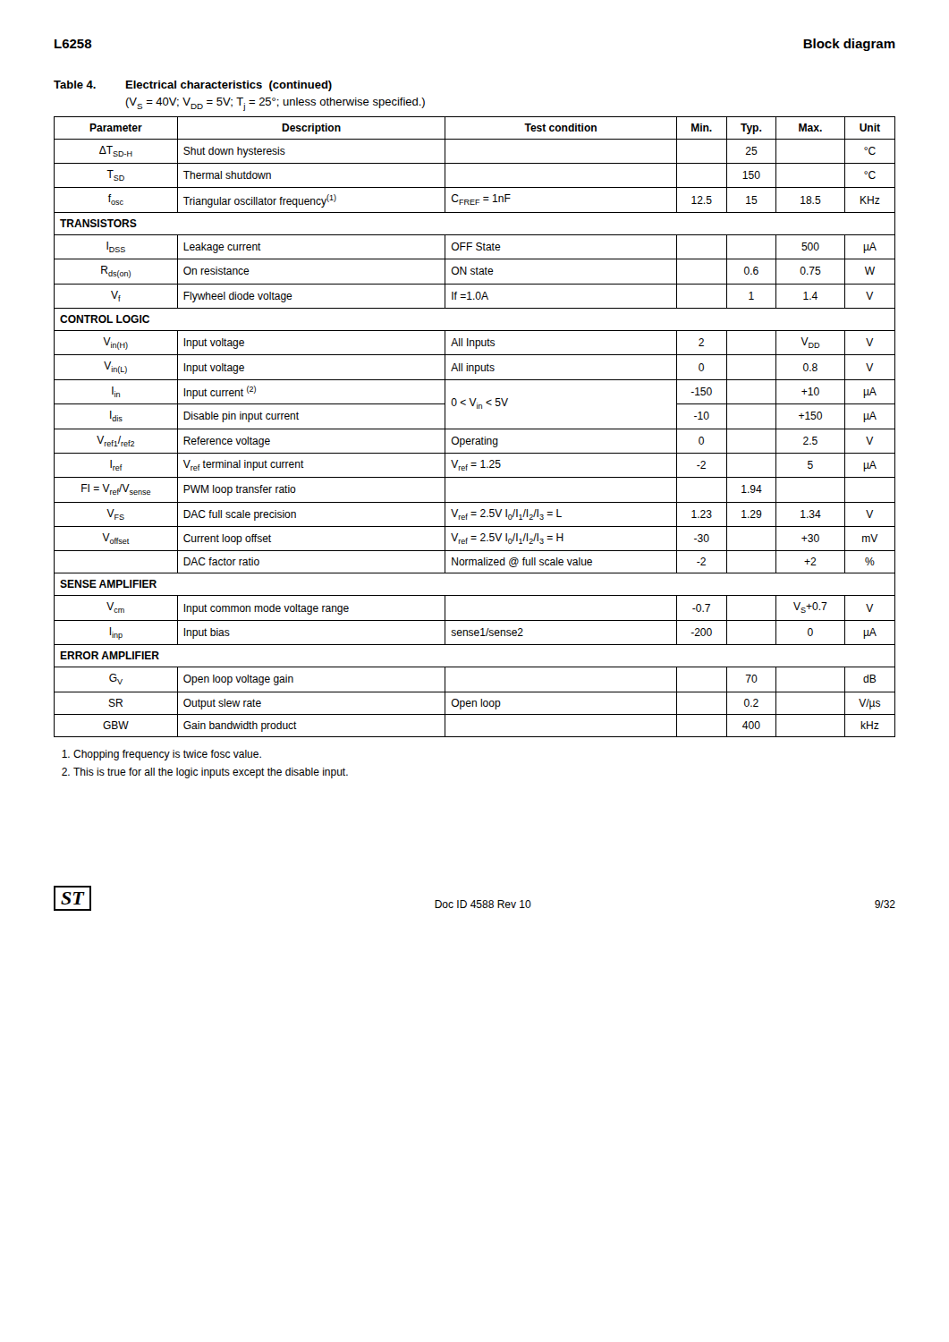L6258
Block diagram
Table 4. Electrical characteristics (continued)
(VS = 40V; VDD = 5V; Tj = 25°; unless otherwise specified.)
| Parameter | Description | Test condition | Min. | Typ. | Max. | Unit |
| --- | --- | --- | --- | --- | --- | --- |
| ΔT SD-H | Shut down hysteresis | | | 25 | | °C |
| T SD | Thermal shutdown | | | 150 | | °C |
| f osc | Triangular oscillator frequency (1) | C FREF = 1nF | 12.5 | 15 | 18.5 | KHz |
| TRANSISTORS |
| I DSS | Leakage current | OFF State | | | 500 | µA |
| R ds(on) | On resistance | ON state | | 0.6 | 0.75 | W |
| V f | Flywheel diode voltage | If =1.0A | | 1 | 1.4 | V |
| CONTROL LOGIC |
| V in(H) | Input voltage | All Inputs | 2 | | V DD | V |
| V in(L) | Input voltage | All inputs | 0 | | 0.8 | V |
| I in | Input current (2) | 0 < V in < 5V | -150 | | +10 | µA |
| I dis | Disable pin input current | -10 | | +150 | µA |
| V ref1 / ref2 | Reference voltage | Operating | 0 | | 2.5 | V |
| I ref | V ref terminal input current | V ref = 1.25 | -2 | | 5 | µA |
| FI = V ref /V sense | PWM loop transfer ratio | | | 1.94 | | |
| V FS | DAC full scale precision | V ref = 2.5V I 0 /I 1 /I 2 /I 3 = L | 1.23 | 1.29 | 1.34 | V |
| V offset | Current loop offset | V ref = 2.5V I 0 /I 1 /I 2 /I 3 = H | -30 | | +30 | mV |
| | DAC factor ratio | Normalized @ full scale value | -2 | | +2 | % |
| SENSE AMPLIFIER |
| V cm | Input common mode voltage range | | -0.7 | | V S +0.7 | V |
| I inp | Input bias | sense1/sense2 | -200 | | 0 | µA |
| ERROR AMPLIFIER |
| G V | Open loop voltage gain | | | 70 | | dB |
| SR | Output slew rate | Open loop | | 0.2 | | V/µs |
| GBW | Gain bandwidth product | | | 400 | | kHz |
Chopping frequency is twice fosc value.
This is true for all the logic inputs except the disable input.
ST
Doc ID 4588 Rev 10
9/32